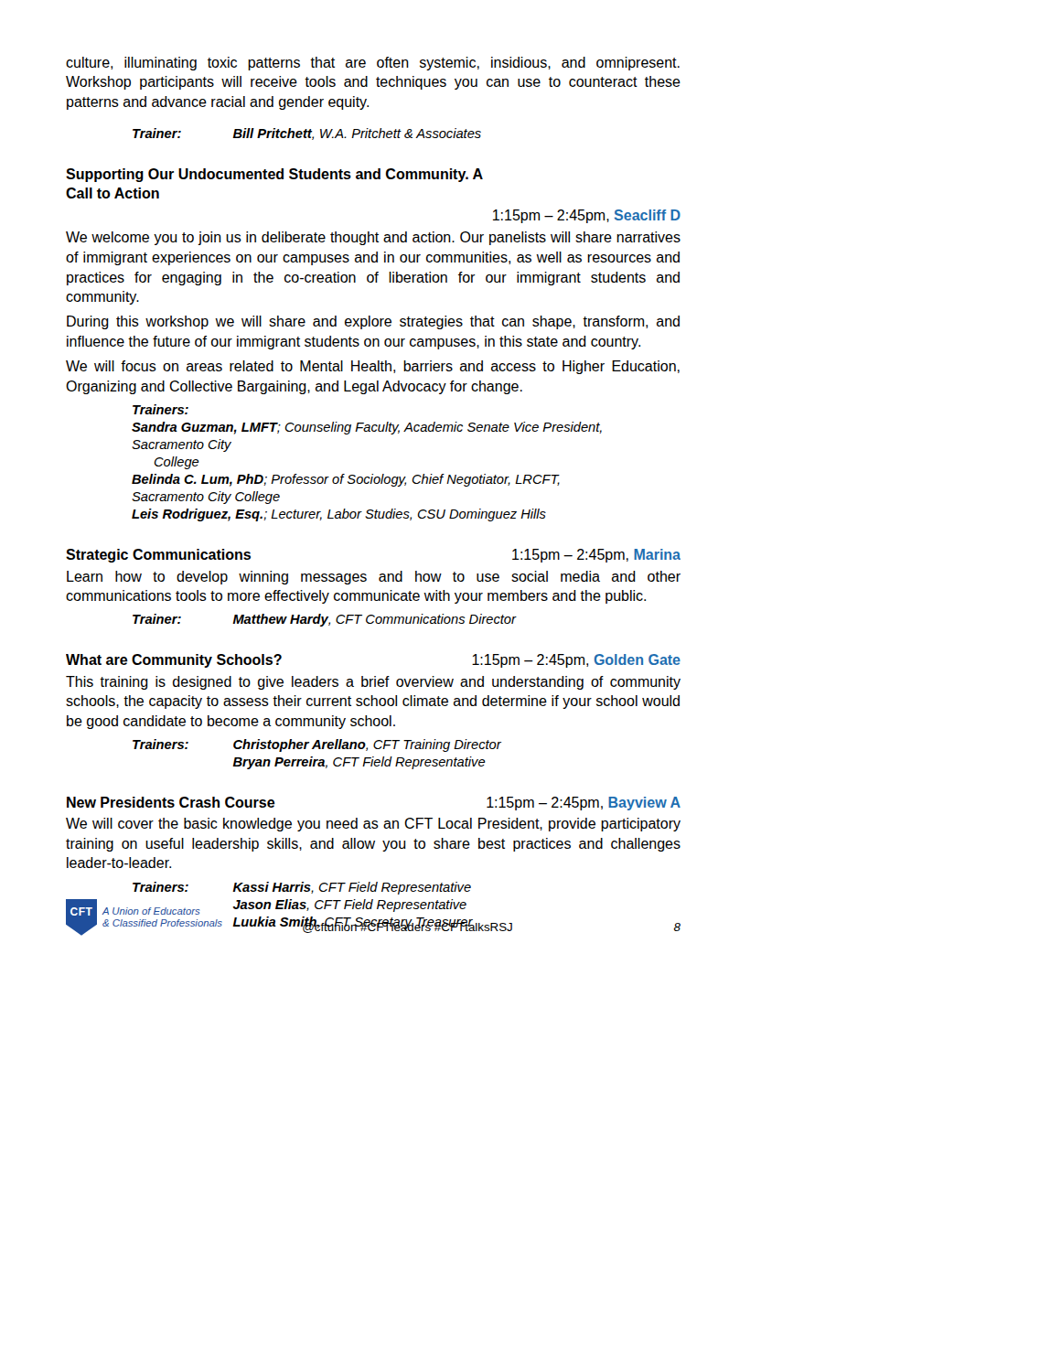culture, illuminating toxic patterns that are often systemic, insidious, and omnipresent. Workshop participants will receive tools and techniques you can use to counteract these patterns and advance racial and gender equity.
Trainer: Bill Pritchett, W.A. Pritchett & Associates
Supporting Our Undocumented Students and Community. A Call to Action
1:15pm – 2:45pm, Seacliff D
We welcome you to join us in deliberate thought and action. Our panelists will share narratives of immigrant experiences on our campuses and in our communities, as well as resources and practices for engaging in the co-creation of liberation for our immigrant students and community.
During this workshop we will share and explore strategies that can shape, transform, and influence the future of our immigrant students on our campuses, in this state and country.
We will focus on areas related to Mental Health, barriers and access to Higher Education, Organizing and Collective Bargaining, and Legal Advocacy for change.
Trainers: Sandra Guzman, LMFT; Counseling Faculty, Academic Senate Vice President, Sacramento City College Belinda C. Lum, PhD; Professor of Sociology, Chief Negotiator, LRCFT, Sacramento City College Leis Rodriguez, Esq.; Lecturer, Labor Studies, CSU Dominguez Hills
Strategic Communications 1:15pm – 2:45pm, Marina
Learn how to develop winning messages and how to use social media and other communications tools to more effectively communicate with your members and the public.
Trainer: Matthew Hardy, CFT Communications Director
What are Community Schools? 1:15pm – 2:45pm, Golden Gate
This training is designed to give leaders a brief overview and understanding of community schools, the capacity to assess their current school climate and determine if your school would be good candidate to become a community school.
Trainers: Christopher Arellano, CFT Training Director Bryan Perreira, CFT Field Representative
New Presidents Crash Course 1:15pm – 2:45pm, Bayview A
We will cover the basic knowledge you need as an CFT Local President, provide participatory training on useful leadership skills, and allow you to share best practices and challenges leader-to-leader.
Trainers: Kassi Harris, CFT Field Representative Jason Elias, CFT Field Representative Luukia Smith, CFT Secretary Treasurer
A Union of Educators
& Classified Professionals
@cftunion #CFTleaders #CFTtalksRSJ
8